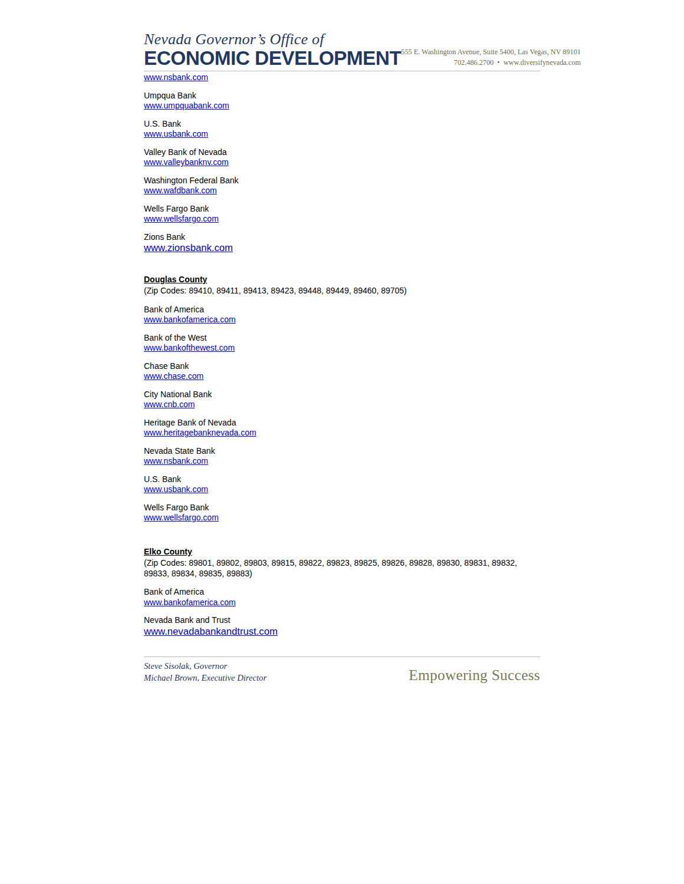Nevada Governor’s Office of
ECONOMIC DEVELOPMENT
555 E. Washington Avenue, Suite 5400, Las Vegas, NV 89101
702.486.2700 • www.diversifynevada.com
www.nsbank.com
Umpqua Bank www.umpquabank.com
U.S. Bank www.usbank.com
Valley Bank of Nevada www.valleybanknv.com
Washington Federal Bank www.wafdbank.com
Wells Fargo Bank www.wellsfargo.com
Zions Bank www.zionsbank.com
Douglas County
(Zip Codes: 89410, 89411, 89413, 89423, 89448, 89449, 89460, 89705)
Bank of America www.bankofamerica.com
Bank of the West www.bankofthewest.com
Chase Bank www.chase.com
City National Bank www.cnb.com
Heritage Bank of Nevada www.heritagebanknevada.com
Nevada State Bank www.nsbank.com
U.S. Bank www.usbank.com
Wells Fargo Bank www.wellsfargo.com
Elko County
(Zip Codes: 89801, 89802, 89803, 89815, 89822, 89823, 89825, 89826, 89828, 89830, 89831, 89832, 89833, 89834, 89835, 89883)
Bank of America www.bankofamerica.com
Nevada Bank and Trust www.nevadabankandtrust.com
Steve Sisolak, Governor
Michael Brown, Executive Director
Empowering Success